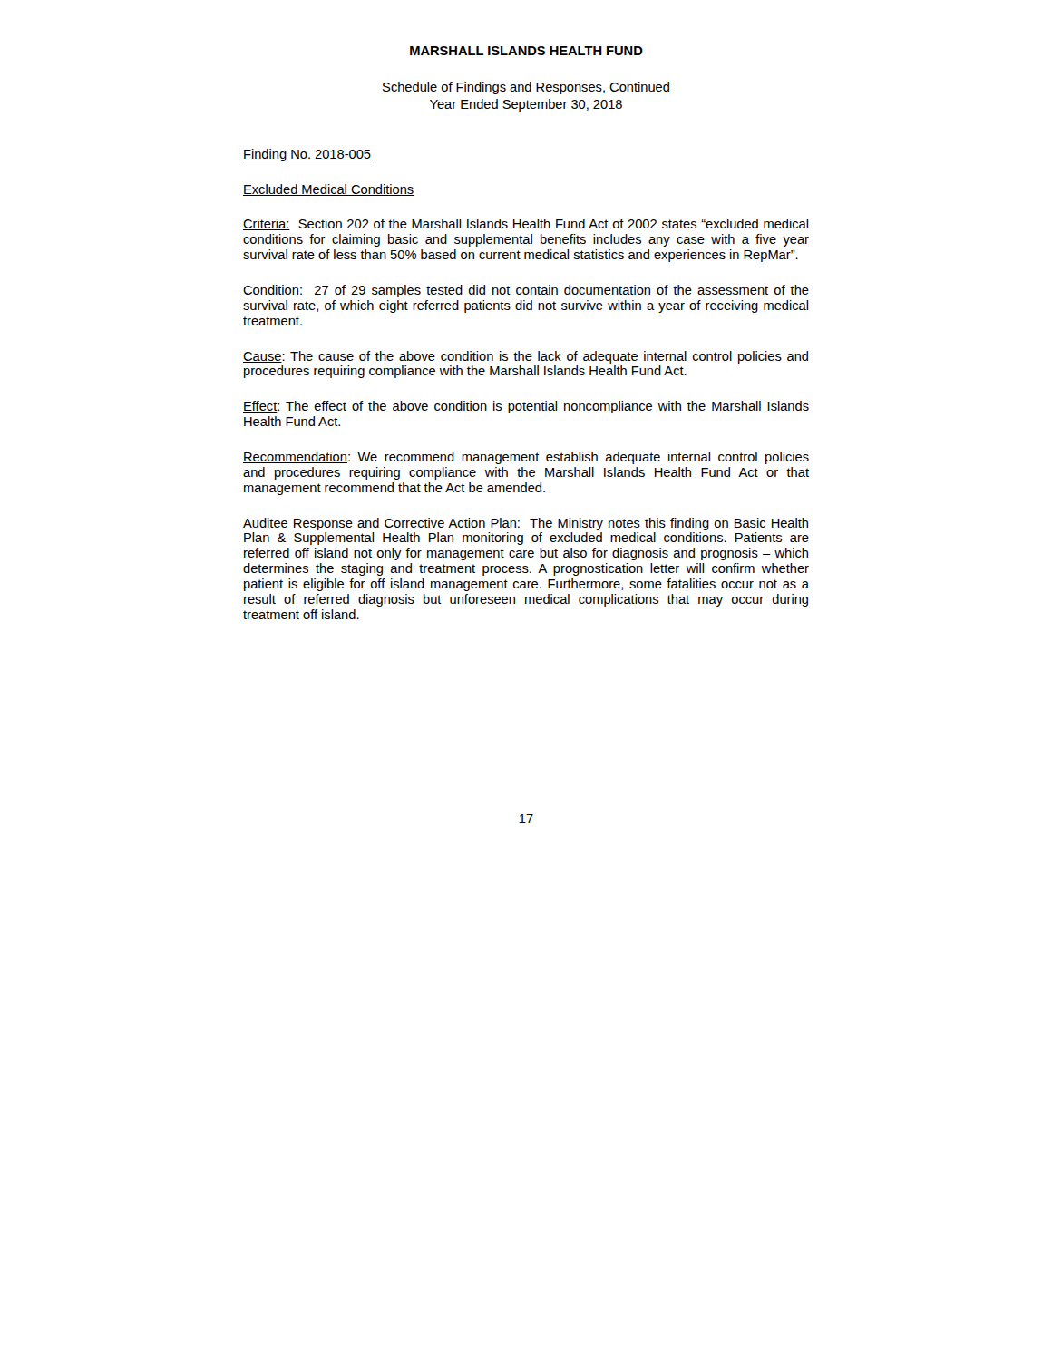MARSHALL ISLANDS HEALTH FUND
Schedule of Findings and Responses, Continued
Year Ended September 30, 2018
Finding No. 2018-005
Excluded Medical Conditions
Criteria: Section 202 of the Marshall Islands Health Fund Act of 2002 states “excluded medical conditions for claiming basic and supplemental benefits includes any case with a five year survival rate of less than 50% based on current medical statistics and experiences in RepMar”.
Condition: 27 of 29 samples tested did not contain documentation of the assessment of the survival rate, of which eight referred patients did not survive within a year of receiving medical treatment.
Cause: The cause of the above condition is the lack of adequate internal control policies and procedures requiring compliance with the Marshall Islands Health Fund Act.
Effect: The effect of the above condition is potential noncompliance with the Marshall Islands Health Fund Act.
Recommendation: We recommend management establish adequate internal control policies and procedures requiring compliance with the Marshall Islands Health Fund Act or that management recommend that the Act be amended.
Auditee Response and Corrective Action Plan: The Ministry notes this finding on Basic Health Plan & Supplemental Health Plan monitoring of excluded medical conditions. Patients are referred off island not only for management care but also for diagnosis and prognosis – which determines the staging and treatment process. A prognostication letter will confirm whether patient is eligible for off island management care. Furthermore, some fatalities occur not as a result of referred diagnosis but unforeseen medical complications that may occur during treatment off island.
17